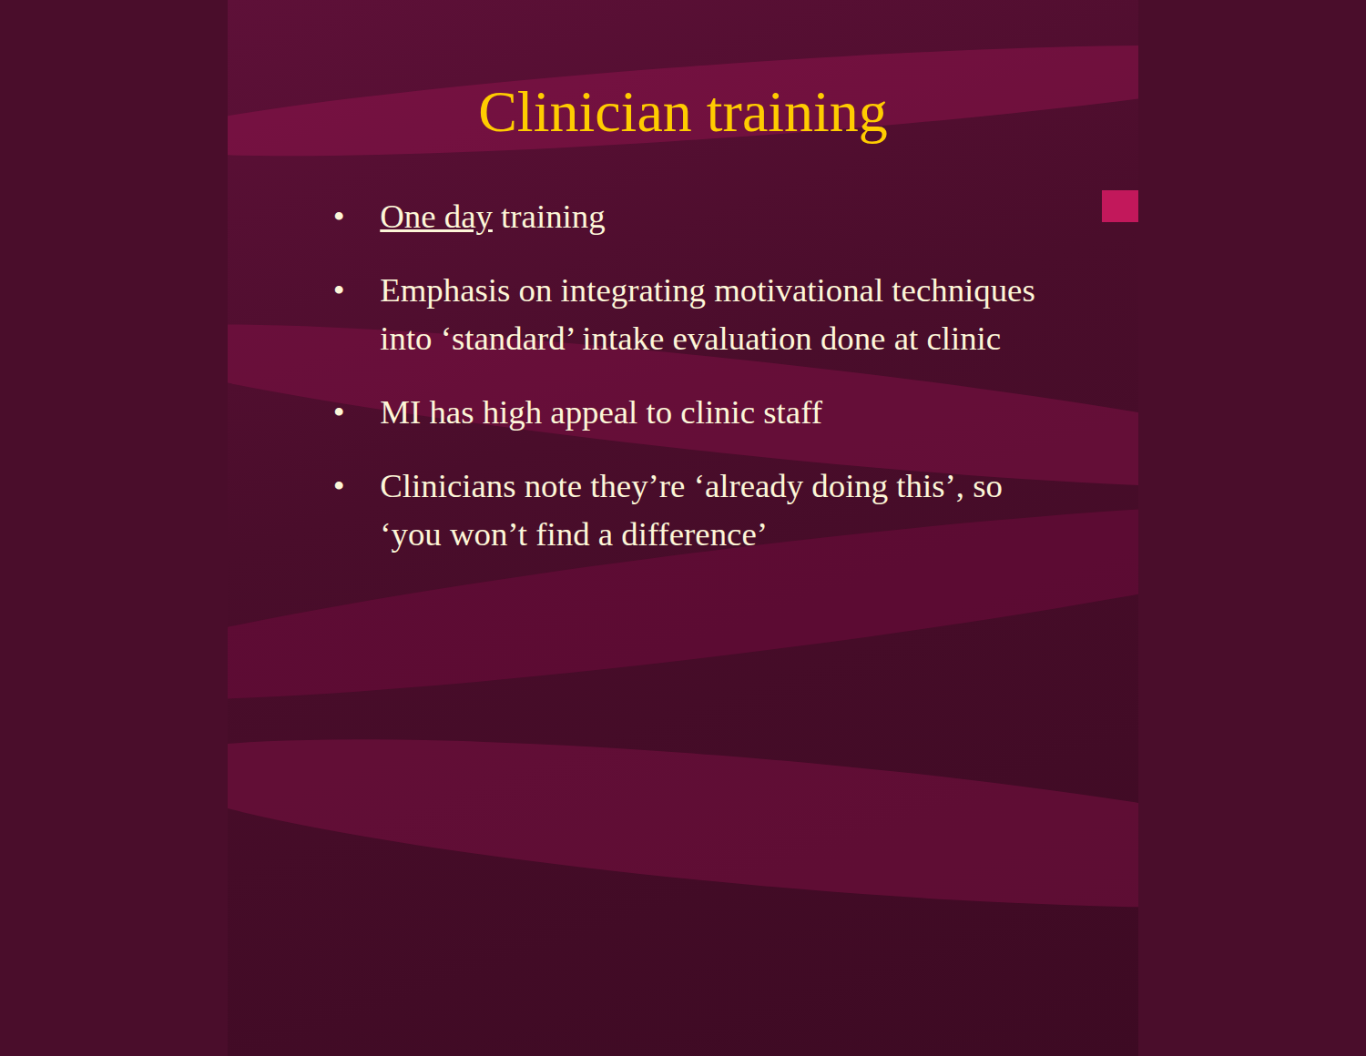Clinician training
One day training
Emphasis on integrating motivational techniques into ‘standard’ intake evaluation done at clinic
MI has high appeal to clinic staff
Clinicians note they’re ‘already doing this’, so ‘you won’t find a difference’